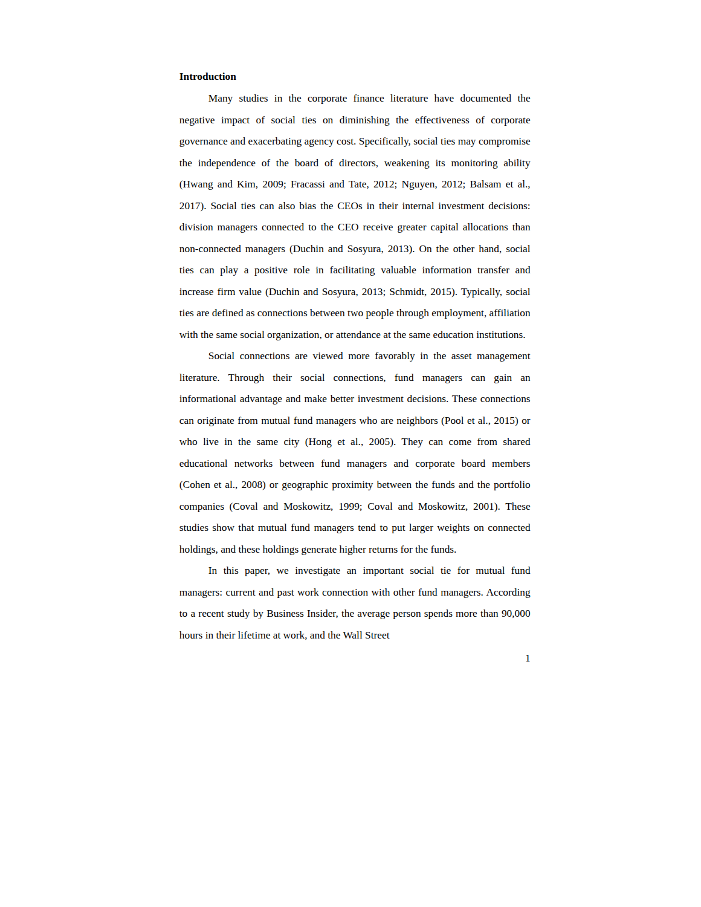Introduction
Many studies in the corporate finance literature have documented the negative impact of social ties on diminishing the effectiveness of corporate governance and exacerbating agency cost. Specifically, social ties may compromise the independence of the board of directors, weakening its monitoring ability (Hwang and Kim, 2009; Fracassi and Tate, 2012; Nguyen, 2012; Balsam et al., 2017). Social ties can also bias the CEOs in their internal investment decisions: division managers connected to the CEO receive greater capital allocations than non-connected managers (Duchin and Sosyura, 2013). On the other hand, social ties can play a positive role in facilitating valuable information transfer and increase firm value (Duchin and Sosyura, 2013; Schmidt, 2015). Typically, social ties are defined as connections between two people through employment, affiliation with the same social organization, or attendance at the same education institutions.
Social connections are viewed more favorably in the asset management literature. Through their social connections, fund managers can gain an informational advantage and make better investment decisions. These connections can originate from mutual fund managers who are neighbors (Pool et al., 2015) or who live in the same city (Hong et al., 2005). They can come from shared educational networks between fund managers and corporate board members (Cohen et al., 2008) or geographic proximity between the funds and the portfolio companies (Coval and Moskowitz, 1999; Coval and Moskowitz, 2001). These studies show that mutual fund managers tend to put larger weights on connected holdings, and these holdings generate higher returns for the funds.
In this paper, we investigate an important social tie for mutual fund managers: current and past work connection with other fund managers. According to a recent study by Business Insider, the average person spends more than 90,000 hours in their lifetime at work, and the Wall Street
1